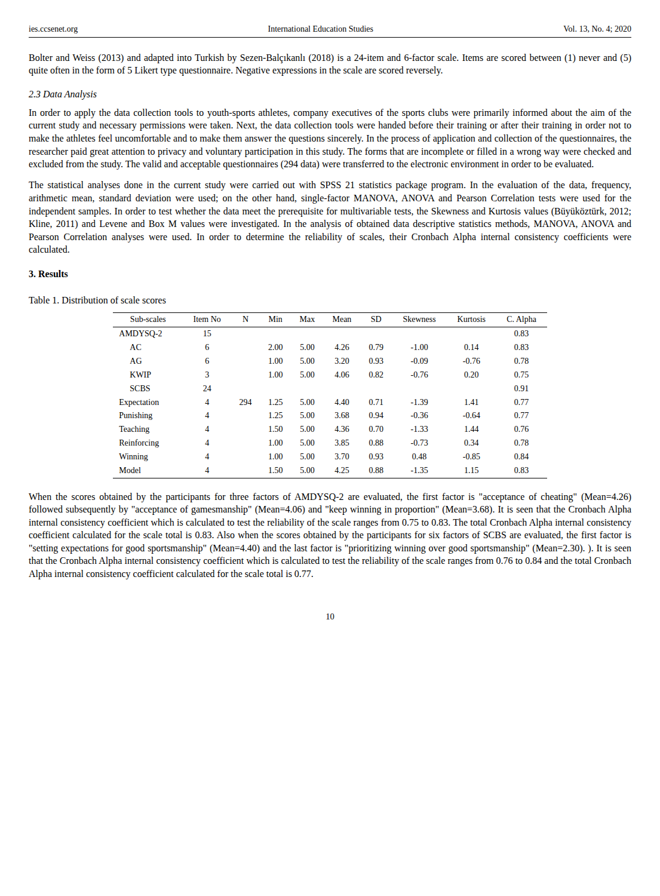ies.ccsenet.org
International Education Studies
Vol. 13, No. 4; 2020
Bolter and Weiss (2013) and adapted into Turkish by Sezen-Balçıkanlı (2018) is a 24-item and 6-factor scale. Items are scored between (1) never and (5) quite often in the form of 5 Likert type questionnaire. Negative expressions in the scale are scored reversely.
2.3 Data Analysis
In order to apply the data collection tools to youth-sports athletes, company executives of the sports clubs were primarily informed about the aim of the current study and necessary permissions were taken. Next, the data collection tools were handed before their training or after their training in order not to make the athletes feel uncomfortable and to make them answer the questions sincerely. In the process of application and collection of the questionnaires, the researcher paid great attention to privacy and voluntary participation in this study. The forms that are incomplete or filled in a wrong way were checked and excluded from the study. The valid and acceptable questionnaires (294 data) were transferred to the electronic environment in order to be evaluated.
The statistical analyses done in the current study were carried out with SPSS 21 statistics package program. In the evaluation of the data, frequency, arithmetic mean, standard deviation were used; on the other hand, single-factor MANOVA, ANOVA and Pearson Correlation tests were used for the independent samples. In order to test whether the data meet the prerequisite for multivariable tests, the Skewness and Kurtosis values (Büyüköztürk, 2012; Kline, 2011) and Levene and Box M values were investigated. In the analysis of obtained data descriptive statistics methods, MANOVA, ANOVA and Pearson Correlation analyses were used. In order to determine the reliability of scales, their Cronbach Alpha internal consistency coefficients were calculated.
3. Results
Table 1. Distribution of scale scores
| Sub-scales | Item No | N | Min | Max | Mean | SD | Skewness | Kurtosis | C. Alpha |
| --- | --- | --- | --- | --- | --- | --- | --- | --- | --- |
| AMDYSQ-2 | 15 | | | | | | | | 0.83 |
| AC | 6 | | 2.00 | 5.00 | 4.26 | 0.79 | -1.00 | 0.14 | 0.83 |
| AG | 6 | | 1.00 | 5.00 | 3.20 | 0.93 | -0.09 | -0.76 | 0.78 |
| KWIP | 3 | | 1.00 | 5.00 | 4.06 | 0.82 | -0.76 | 0.20 | 0.75 |
| SCBS | 24 | | | | | | | | 0.91 |
| Expectation | 4 | 294 | 1.25 | 5.00 | 4.40 | 0.71 | -1.39 | 1.41 | 0.77 |
| Punishing | 4 | | 1.25 | 5.00 | 3.68 | 0.94 | -0.36 | -0.64 | 0.77 |
| Teaching | 4 | | 1.50 | 5.00 | 4.36 | 0.70 | -1.33 | 1.44 | 0.76 |
| Reinforcing | 4 | | 1.00 | 5.00 | 3.85 | 0.88 | -0.73 | 0.34 | 0.78 |
| Winning | 4 | | 1.00 | 5.00 | 3.70 | 0.93 | 0.48 | -0.85 | 0.84 |
| Model | 4 | | 1.50 | 5.00 | 4.25 | 0.88 | -1.35 | 1.15 | 0.83 |
When the scores obtained by the participants for three factors of AMDYSQ-2 are evaluated, the first factor is "acceptance of cheating" (Mean=4.26) followed subsequently by "acceptance of gamesmanship" (Mean=4.06) and "keep winning in proportion" (Mean=3.68). It is seen that the Cronbach Alpha internal consistency coefficient which is calculated to test the reliability of the scale ranges from 0.75 to 0.83. The total Cronbach Alpha internal consistency coefficient calculated for the scale total is 0.83. Also when the scores obtained by the participants for six factors of SCBS are evaluated, the first factor is "setting expectations for good sportsmanship" (Mean=4.40) and the last factor is "prioritizing winning over good sportsmanship" (Mean=2.30). ). It is seen that the Cronbach Alpha internal consistency coefficient which is calculated to test the reliability of the scale ranges from 0.76 to 0.84 and the total Cronbach Alpha internal consistency coefficient calculated for the scale total is 0.77.
10